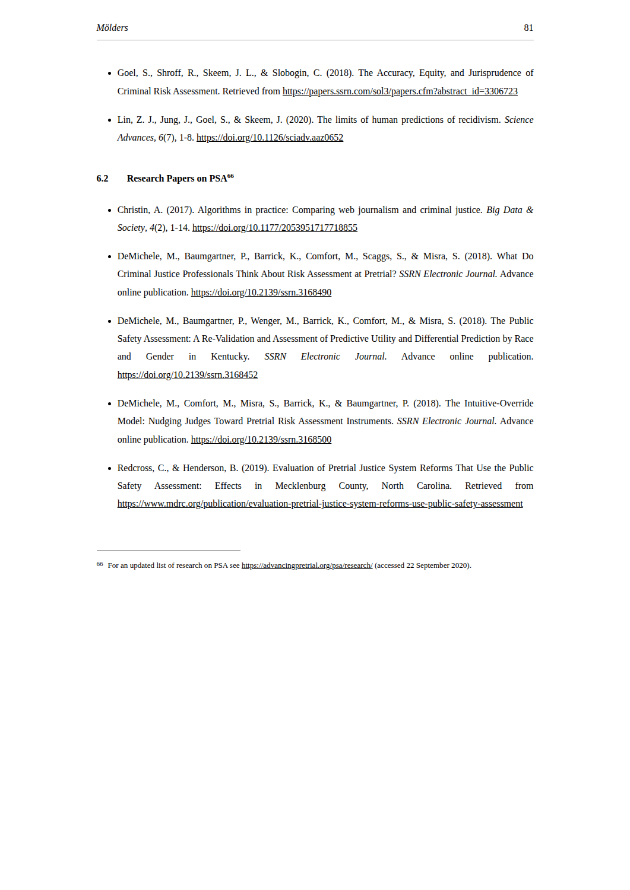Mölders 81
Goel, S., Shroff, R., Skeem, J. L., & Slobogin, C. (2018). The Accuracy, Equity, and Jurisprudence of Criminal Risk Assessment. Retrieved from https://papers.ssrn.com/sol3/papers.cfm?abstract_id=3306723
Lin, Z. J., Jung, J., Goel, S., & Skeem, J. (2020). The limits of human predictions of recidivism. Science Advances, 6(7), 1-8. https://doi.org/10.1126/sciadv.aaz0652
6.2 Research Papers on PSA66
Christin, A. (2017). Algorithms in practice: Comparing web journalism and criminal justice. Big Data & Society, 4(2), 1-14. https://doi.org/10.1177/2053951717718855
DeMichele, M., Baumgartner, P., Barrick, K., Comfort, M., Scaggs, S., & Misra, S. (2018). What Do Criminal Justice Professionals Think About Risk Assessment at Pretrial? SSRN Electronic Journal. Advance online publication. https://doi.org/10.2139/ssrn.3168490
DeMichele, M., Baumgartner, P., Wenger, M., Barrick, K., Comfort, M., & Misra, S. (2018). The Public Safety Assessment: A Re-Validation and Assessment of Predictive Utility and Differential Prediction by Race and Gender in Kentucky. SSRN Electronic Journal. Advance online publication. https://doi.org/10.2139/ssrn.3168452
DeMichele, M., Comfort, M., Misra, S., Barrick, K., & Baumgartner, P. (2018). The Intuitive-Override Model: Nudging Judges Toward Pretrial Risk Assessment Instruments. SSRN Electronic Journal. Advance online publication. https://doi.org/10.2139/ssrn.3168500
Redcross, C., & Henderson, B. (2019). Evaluation of Pretrial Justice System Reforms That Use the Public Safety Assessment: Effects in Mecklenburg County, North Carolina. Retrieved from https://www.mdrc.org/publication/evaluation-pretrial-justice-system-reforms-use-public-safety-assessment
66 For an updated list of research on PSA see https://advancingpretrial.org/psa/research/ (accessed 22 September 2020).